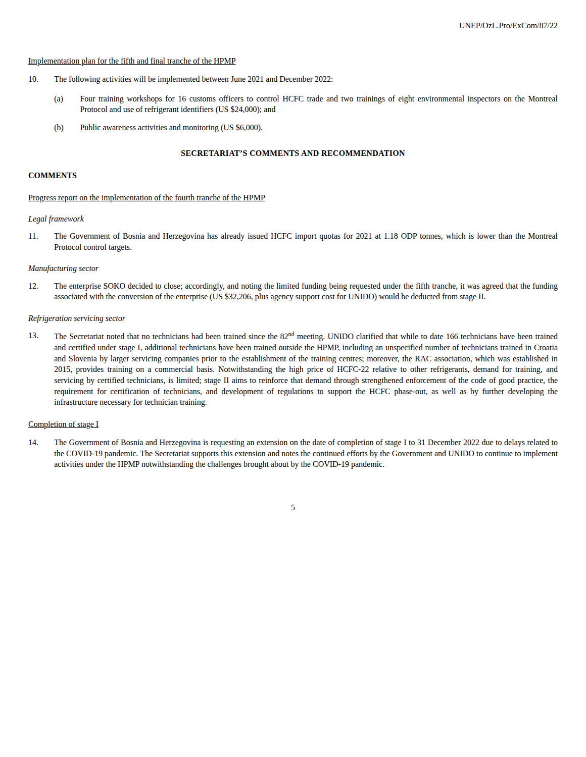UNEP/OzL.Pro/ExCom/87/22
Implementation plan for the fifth and final tranche of the HPMP
10.
The following activities will be implemented between June 2021 and December 2022:
(a)
Four training workshops for 16 customs officers to control HCFC trade and two trainings of eight environmental inspectors on the Montreal Protocol and use of refrigerant identifiers (US $24,000); and
(b)
Public awareness activities and monitoring (US $6,000).
SECRETARIAT’S COMMENTS AND RECOMMENDATION
COMMENTS
Progress report on the implementation of the fourth tranche of the HPMP
Legal framework
11.
The Government of Bosnia and Herzegovina has already issued HCFC import quotas for 2021 at 1.18 ODP tonnes, which is lower than the Montreal Protocol control targets.
Manufacturing sector
12.
The enterprise SOKO decided to close; accordingly, and noting the limited funding being requested under the fifth tranche, it was agreed that the funding associated with the conversion of the enterprise (US $32,206, plus agency support cost for UNIDO) would be deducted from stage II.
Refrigeration servicing sector
13.
The Secretariat noted that no technicians had been trained since the 82nd meeting. UNIDO clarified that while to date 166 technicians have been trained and certified under stage I, additional technicians have been trained outside the HPMP, including an unspecified number of technicians trained in Croatia and Slovenia by larger servicing companies prior to the establishment of the training centres; moreover, the RAC association, which was established in 2015, provides training on a commercial basis. Notwithstanding the high price of HCFC-22 relative to other refrigerants, demand for training, and servicing by certified technicians, is limited; stage II aims to reinforce that demand through strengthened enforcement of the code of good practice, the requirement for certification of technicians, and development of regulations to support the HCFC phase-out, as well as by further developing the infrastructure necessary for technician training.
Completion of stage I
14.
The Government of Bosnia and Herzegovina is requesting an extension on the date of completion of stage I to 31 December 2022 due to delays related to the COVID-19 pandemic. The Secretariat supports this extension and notes the continued efforts by the Government and UNIDO to continue to implement activities under the HPMP notwithstanding the challenges brought about by the COVID-19 pandemic.
5